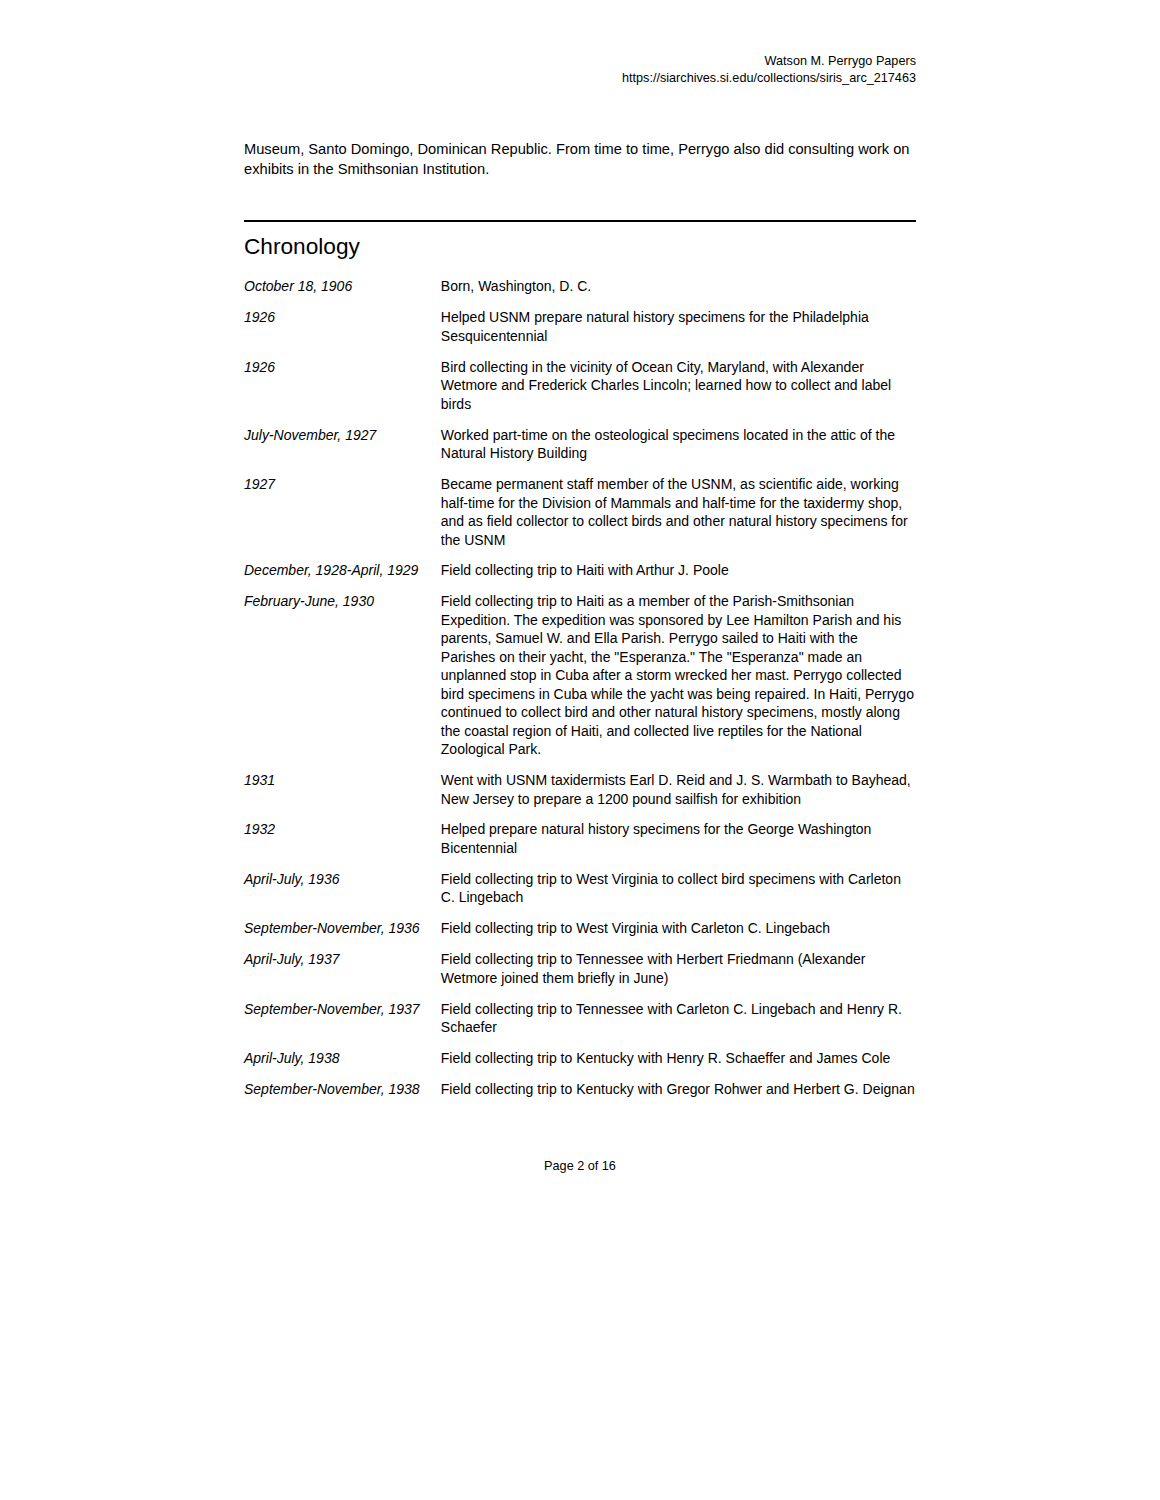Watson M. Perrygo Papers
https://siarchives.si.edu/collections/siris_arc_217463
Museum, Santo Domingo, Dominican Republic. From time to time, Perrygo also did consulting work on exhibits in the Smithsonian Institution.
Chronology
| October 18, 1906 | Born, Washington, D. C. |
| 1926 | Helped USNM prepare natural history specimens for the Philadelphia Sesquicentennial |
| 1926 | Bird collecting in the vicinity of Ocean City, Maryland, with Alexander Wetmore and Frederick Charles Lincoln; learned how to collect and label birds |
| July-November, 1927 | Worked part-time on the osteological specimens located in the attic of the Natural History Building |
| 1927 | Became permanent staff member of the USNM, as scientific aide, working half-time for the Division of Mammals and half-time for the taxidermy shop, and as field collector to collect birds and other natural history specimens for the USNM |
| December, 1928-April, 1929 | Field collecting trip to Haiti with Arthur J. Poole |
| February-June, 1930 | Field collecting trip to Haiti as a member of the Parish-Smithsonian Expedition. The expedition was sponsored by Lee Hamilton Parish and his parents, Samuel W. and Ella Parish. Perrygo sailed to Haiti with the Parishes on their yacht, the "Esperanza." The "Esperanza" made an unplanned stop in Cuba after a storm wrecked her mast. Perrygo collected bird specimens in Cuba while the yacht was being repaired. In Haiti, Perrygo continued to collect bird and other natural history specimens, mostly along the coastal region of Haiti, and collected live reptiles for the National Zoological Park. |
| 1931 | Went with USNM taxidermists Earl D. Reid and J. S. Warmbath to Bayhead, New Jersey to prepare a 1200 pound sailfish for exhibition |
| 1932 | Helped prepare natural history specimens for the George Washington Bicentennial |
| April-July, 1936 | Field collecting trip to West Virginia to collect bird specimens with Carleton C. Lingebach |
| September-November, 1936 | Field collecting trip to West Virginia with Carleton C. Lingebach |
| April-July, 1937 | Field collecting trip to Tennessee with Herbert Friedmann (Alexander Wetmore joined them briefly in June) |
| September-November, 1937 | Field collecting trip to Tennessee with Carleton C. Lingebach and Henry R. Schaefer |
| April-July, 1938 | Field collecting trip to Kentucky with Henry R. Schaeffer and James Cole |
| September-November, 1938 | Field collecting trip to Kentucky with Gregor Rohwer and Herbert G. Deignan |
Page 2 of 16